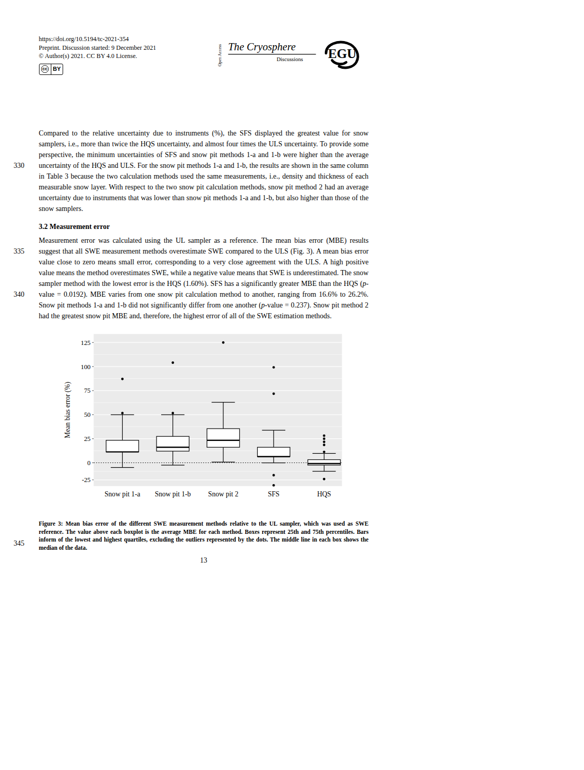https://doi.org/10.5194/tc-2021-354
Preprint. Discussion started: 9 December 2021
© Author(s) 2021. CC BY 4.0 License.
cc
BY
Open Access The Cryosphere Discussions EGU
Compared to the relative uncertainty due to instruments (%), the SFS displayed the greatest value for snow samplers, i.e., more than twice the HQS uncertainty, and almost four times the ULS uncertainty. To provide some perspective, the minimum uncertainties of SFS and snow pit methods 1-a and 1-b were higher than the average uncertainty of the HQS and ULS. For the snow pit methods 1-a and 1-b, the results are shown in the same column in Table 3 because the two calculation methods used 330the same measurements, i.e., density and thickness of each measurable snow layer. With respect to the two snow pit calculation methods, snow pit method 2 had an average uncertainty due to instruments that was lower than snow pit methods 1-a and 1-b, but also higher than those of the snow samplers.
3.2 Measurement error
Measurement error was calculated using the UL sampler as a reference. The mean bias error (MBE) results suggest that all 335 SWE measurement methods overestimate SWE compared to the ULS (Fig. 3). A mean bias error value close to zero means small error, corresponding to a very close agreement with the ULS. A high positive value means the method overestimates SWE, while a negative value means that SWE is underestimated. The snow sampler method with the lowest error is the HQS (1.60%). SFS has a significantly greater MBE than the HQS (p-value = 0.0192). MBE varies from one snow pit calculation method to another, ranging from 16.6% to 26.2%. Snow pit methods 1-a and 1-b did not significantly differ from one another 340(p-value = 0.237). Snow pit method 2 had the greatest snow pit MBE and, therefore, the highest error of all of the SWE estimation methods.
125 100 75 50 25 0 -25 Mean bias error (%) Snow pit 1-a Snow pit 1-b Snow pit 2 SFS HQS
345 Figure 3: Mean bias error of the different SWE measurement methods relative to the UL sampler, which was used as SWE reference. The value above each boxplot is the average MBE for each method. Boxes represent 25th and 75th percentiles. Bars inform of the lowest and highest quartiles, excluding the outliers represented by the dots. The middle line in each box shows the median of the data.
13